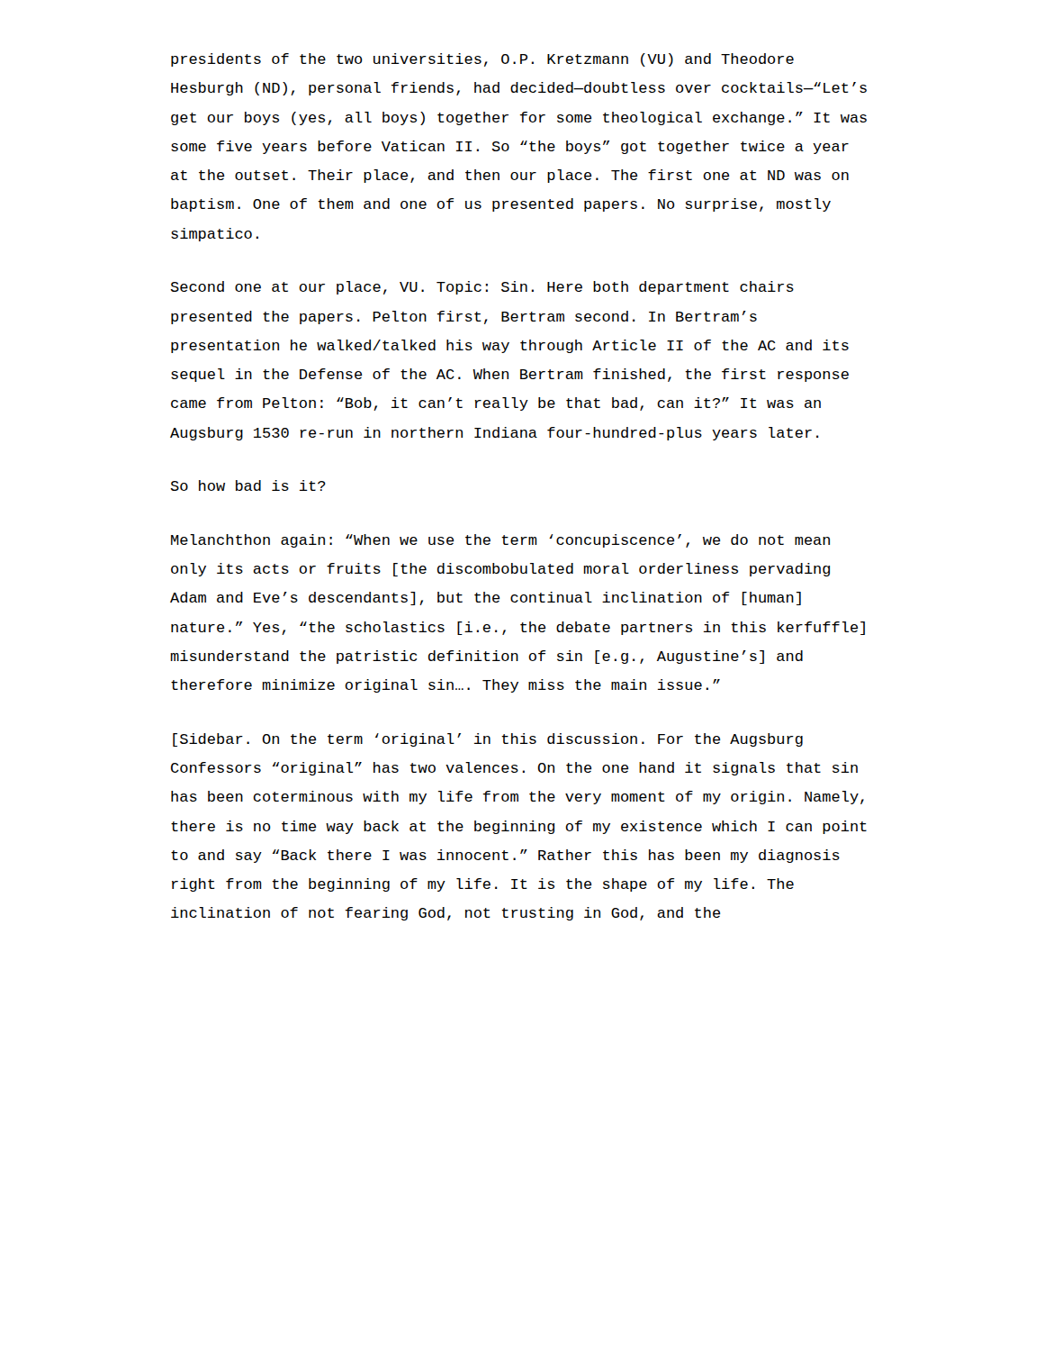presidents of the two universities, O.P. Kretzmann (VU) and Theodore Hesburgh (ND), personal friends, had decided—doubtless over cocktails—“Let’s get our boys (yes, all boys) together for some theological exchange.” It was some five years before Vatican II. So “the boys” got together twice a year at the outset. Their place, and then our place. The first one at ND was on baptism. One of them and one of us presented papers. No surprise, mostly simpatico.
Second one at our place, VU. Topic: Sin. Here both department chairs presented the papers. Pelton first, Bertram second. In Bertram’s presentation he walked/talked his way through Article II of the AC and its sequel in the Defense of the AC. When Bertram finished, the first response came from Pelton: “Bob, it can’t really be that bad, can it?” It was an Augsburg 1530 re-run in northern Indiana four-hundred-plus years later.
So how bad is it?
Melanchthon again: “When we use the term ‘concupiscence’, we do not mean only its acts or fruits [the discombobulated moral orderliness pervading Adam and Eve’s descendants], but the continual inclination of [human] nature.” Yes, “the scholastics [i.e., the debate partners in this kerfuffle] misunderstand the patristic definition of sin [e.g., Augustine’s] and therefore minimize original sin…. They miss the main issue.”
[Sidebar. On the term ‘original’ in this discussion. For the Augsburg Confessors “original” has two valences. On the one hand it signals that sin has been coterminous with my life from the very moment of my origin. Namely, there is no time way back at the beginning of my existence which I can point to and say “Back there I was innocent.” Rather this has been my diagnosis right from the beginning of my life. It is the shape of my life. The inclination of not fearing God, not trusting in God, and the